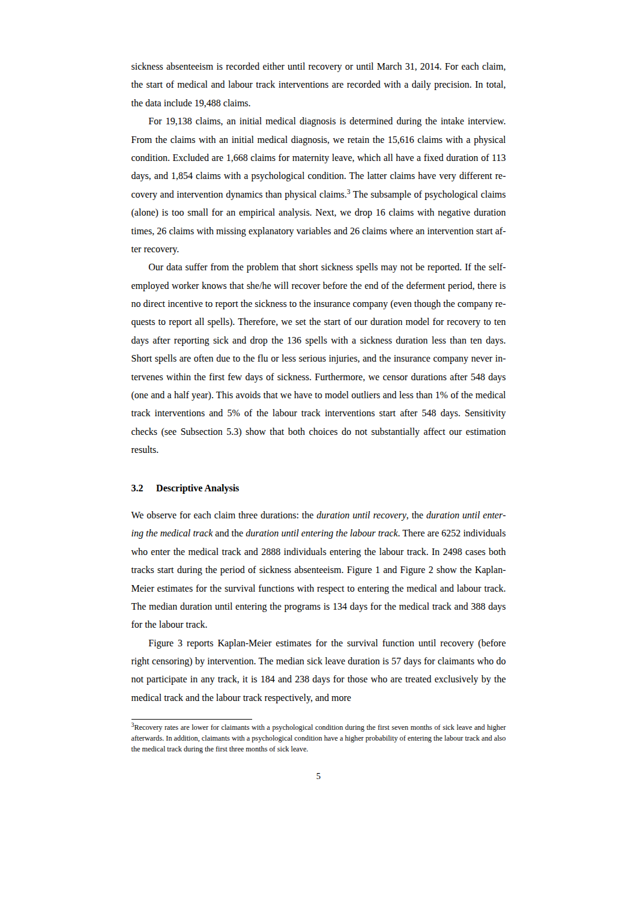sickness absenteeism is recorded either until recovery or until March 31, 2014. For each claim, the start of medical and labour track interventions are recorded with a daily precision. In total, the data include 19,488 claims.
For 19,138 claims, an initial medical diagnosis is determined during the intake interview. From the claims with an initial medical diagnosis, we retain the 15,616 claims with a physical condition. Excluded are 1,668 claims for maternity leave, which all have a fixed duration of 113 days, and 1,854 claims with a psychological condition. The latter claims have very different recovery and intervention dynamics than physical claims.3 The subsample of psychological claims (alone) is too small for an empirical analysis. Next, we drop 16 claims with negative duration times, 26 claims with missing explanatory variables and 26 claims where an intervention start after recovery.
Our data suffer from the problem that short sickness spells may not be reported. If the self-employed worker knows that she/he will recover before the end of the deferment period, there is no direct incentive to report the sickness to the insurance company (even though the company requests to report all spells). Therefore, we set the start of our duration model for recovery to ten days after reporting sick and drop the 136 spells with a sickness duration less than ten days. Short spells are often due to the flu or less serious injuries, and the insurance company never intervenes within the first few days of sickness. Furthermore, we censor durations after 548 days (one and a half year). This avoids that we have to model outliers and less than 1% of the medical track interventions and 5% of the labour track interventions start after 548 days. Sensitivity checks (see Subsection 5.3) show that both choices do not substantially affect our estimation results.
3.2 Descriptive Analysis
We observe for each claim three durations: the duration until recovery, the duration until entering the medical track and the duration until entering the labour track. There are 6252 individuals who enter the medical track and 2888 individuals entering the labour track. In 2498 cases both tracks start during the period of sickness absenteeism. Figure 1 and Figure 2 show the Kaplan-Meier estimates for the survival functions with respect to entering the medical and labour track. The median duration until entering the programs is 134 days for the medical track and 388 days for the labour track.
Figure 3 reports Kaplan-Meier estimates for the survival function until recovery (before right censoring) by intervention. The median sick leave duration is 57 days for claimants who do not participate in any track, it is 184 and 238 days for those who are treated exclusively by the medical track and the labour track respectively, and more
3Recovery rates are lower for claimants with a psychological condition during the first seven months of sick leave and higher afterwards. In addition, claimants with a psychological condition have a higher probability of entering the labour track and also the medical track during the first three months of sick leave.
5